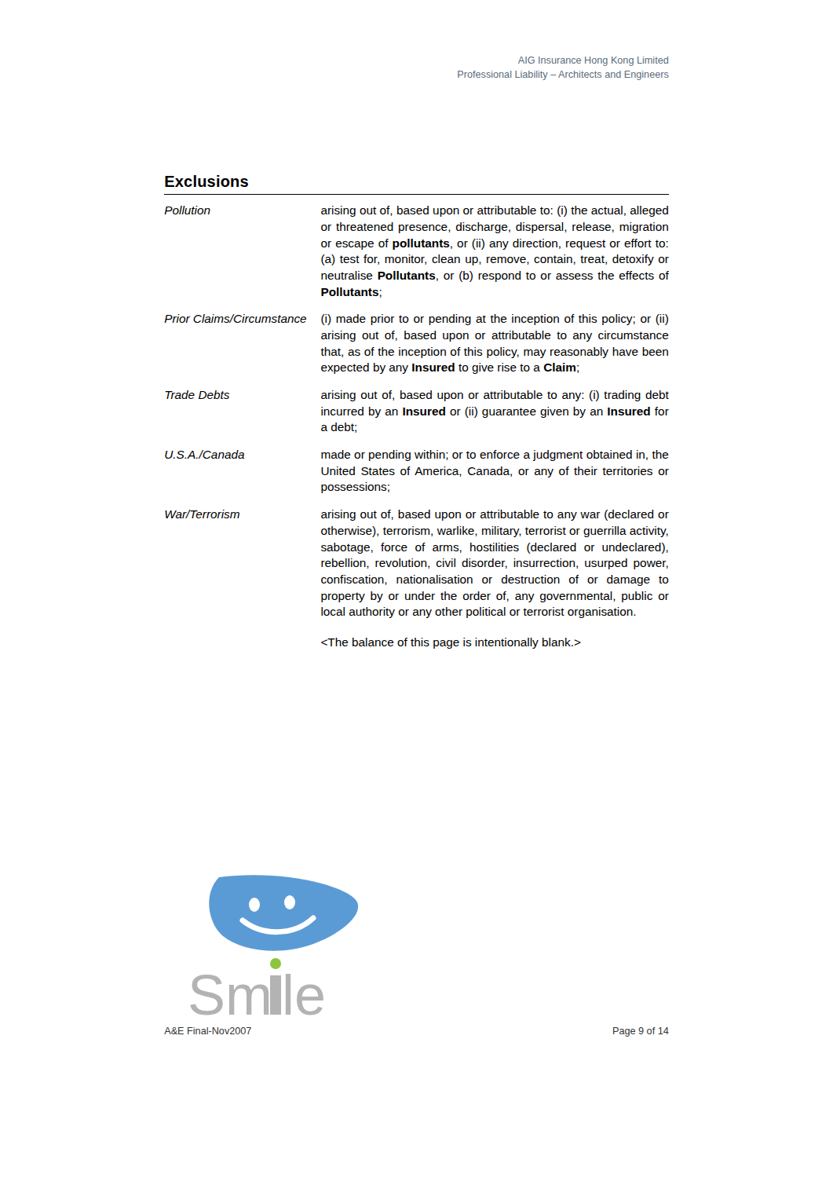AIG Insurance Hong Kong Limited
Professional Liability – Architects and Engineers
Exclusions
| Pollution | arising out of, based upon or attributable to: (i) the actual, alleged or threatened presence, discharge, dispersal, release, migration or escape of pollutants , or (ii) any direction, request or effort to: (a) test for, monitor, clean up, remove, contain, treat, detoxify or neutralise Pollutants , or (b) respond to or assess the effects of Pollutants ; |
| Prior Claims/Circumstance | (i) made prior to or pending at the inception of this policy; or (ii) arising out of, based upon or attributable to any circumstance that, as of the inception of this policy, may reasonably have been expected by any Insured to give rise to a Claim ; |
| Trade Debts | arising out of, based upon or attributable to any: (i) trading debt incurred by an Insured or (ii) guarantee given by an Insured for a debt; |
| U.S.A./Canada | made or pending within; or to enforce a judgment obtained in, the United States of America, Canada, or any of their territories or possessions; |
| War/Terrorism | arising out of, based upon or attributable to any war (declared or otherwise), terrorism, warlike, military, terrorist or guerrilla activity, sabotage, force of arms, hostilities (declared or undeclared), rebellion, revolution, civil disorder, insurrection, usurped power, confiscation, nationalisation or destruction of or damage to property by or under the order of, any governmental, public or local authority or any other political or terrorist organisation. <The balance of this page is intentionally blank.> |
Sm le
A&E Final-Nov2007 Page 9 of 14